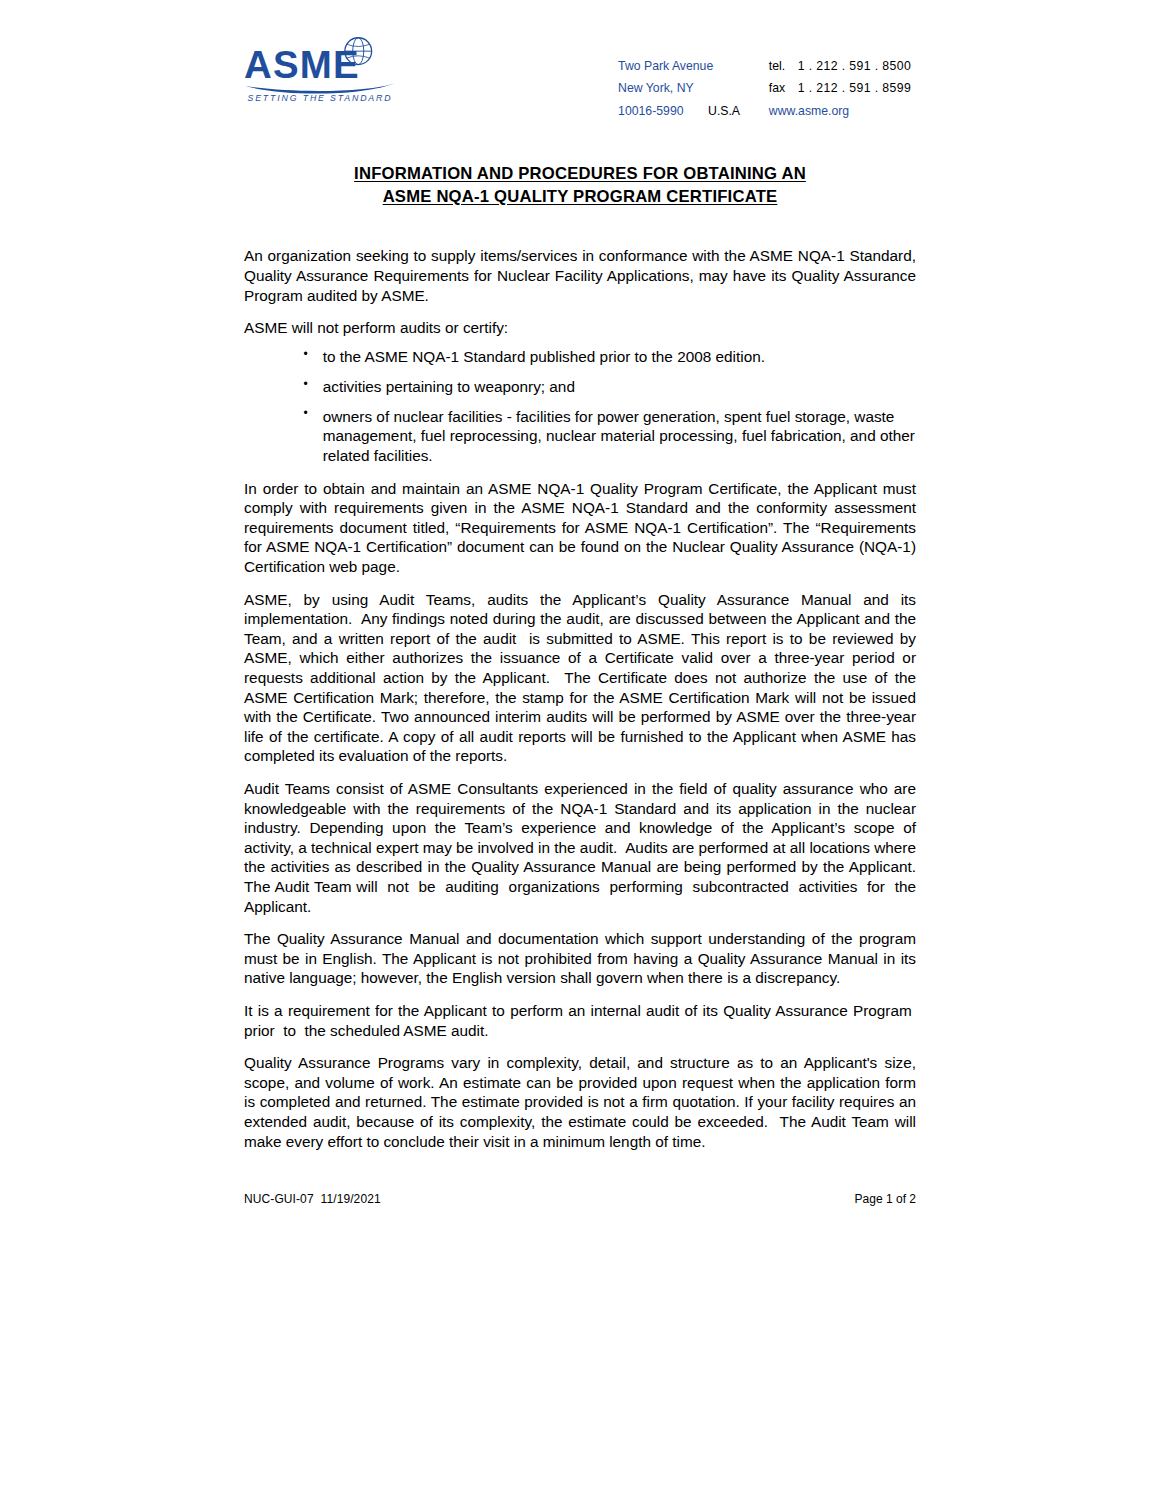ASME SETTING THE STANDARD
Two Park Avenue
New York, NY
10016-5990 U.S.A
tel. 1 . 212 . 591 . 8500
fax 1 . 212 . 591 . 8599
www.asme.org
INFORMATION AND PROCEDURES FOR OBTAINING AN ASME NQA-1 QUALITY PROGRAM CERTIFICATE
An organization seeking to supply items/services in conformance with the ASME NQA-1 Standard, Quality Assurance Requirements for Nuclear Facility Applications, may have its Quality Assurance Program audited by ASME.
ASME will not perform audits or certify:
to the ASME NQA-1 Standard published prior to the 2008 edition.
activities pertaining to weaponry; and
owners of nuclear facilities - facilities for power generation, spent fuel storage, waste management, fuel reprocessing, nuclear material processing, fuel fabrication, and other related facilities.
In order to obtain and maintain an ASME NQA-1 Quality Program Certificate, the Applicant must comply with requirements given in the ASME NQA-1 Standard and the conformity assessment requirements document titled, “Requirements for ASME NQA-1 Certification”. The “Requirements for ASME NQA-1 Certification” document can be found on the Nuclear Quality Assurance (NQA-1) Certification web page.
ASME, by using Audit Teams, audits the Applicant’s Quality Assurance Manual and its implementation. Any findings noted during the audit, are discussed between the Applicant and the Team, and a written report of the audit is submitted to ASME. This report is to be reviewed by ASME, which either authorizes the issuance of a Certificate valid over a three-year period or requests additional action by the Applicant. The Certificate does not authorize the use of the ASME Certification Mark; therefore, the stamp for the ASME Certification Mark will not be issued with the Certificate. Two announced interim audits will be performed by ASME over the three-year life of the certificate. A copy of all audit reports will be furnished to the Applicant when ASME has completed its evaluation of the reports.
Audit Teams consist of ASME Consultants experienced in the field of quality assurance who are knowledgeable with the requirements of the NQA-1 Standard and its application in the nuclear industry. Depending upon the Team’s experience and knowledge of the Applicant’s scope of activity, a technical expert may be involved in the audit. Audits are performed at all locations where the activities as described in the Quality Assurance Manual are being performed by the Applicant. The Audit Team will not be auditing organizations performing subcontracted activities for the Applicant.
The Quality Assurance Manual and documentation which support understanding of the program must be in English. The Applicant is not prohibited from having a Quality Assurance Manual in its native language; however, the English version shall govern when there is a discrepancy.
It is a requirement for the Applicant to perform an internal audit of its Quality Assurance Program prior to the scheduled ASME audit.
Quality Assurance Programs vary in complexity, detail, and structure as to an Applicant's size, scope, and volume of work. An estimate can be provided upon request when the application form is completed and returned. The estimate provided is not a firm quotation. If your facility requires an extended audit, because of its complexity, the estimate could be exceeded. The Audit Team will make every effort to conclude their visit in a minimum length of time.
NUC-GUI-07 11/19/2021
Page 1 of 2